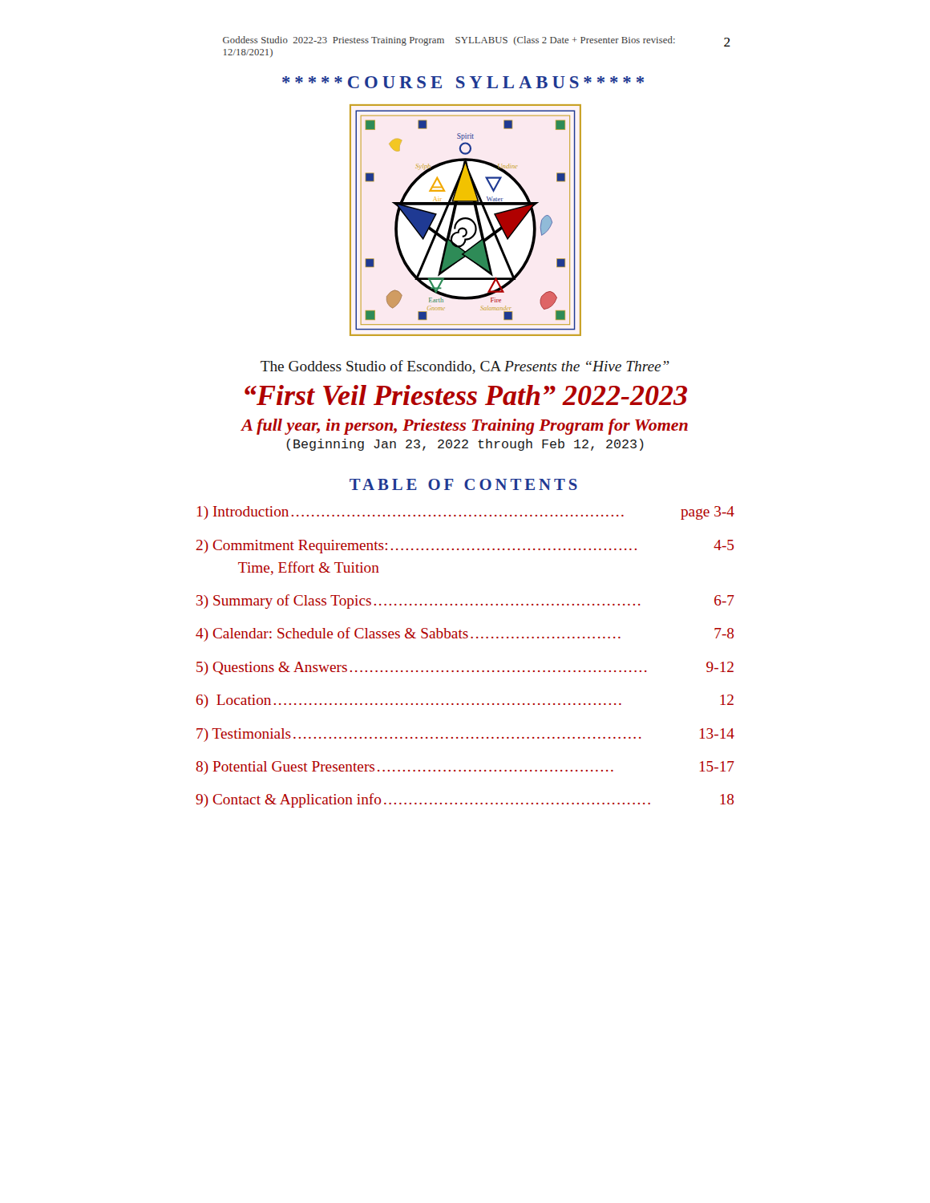Goddess Studio 2022-23 Priestess Training Program SYLLABUS (Class 2 Date + Presenter Bios revised: 12/18/2021)
2
*****COURSE SYLLABUS*****
Spirit Air Sylph Water Undine Earth Gnome Fire Salamander
The Goddess Studio of Escondido, CA Presents the “Hive Three”
“First Veil Priestess Path” 2022-2023
A full year, in person, Priestess Training Program for Women
(Beginning Jan 23, 2022 through Feb 12, 2023)
TABLE OF CONTENTS
1) Introduction .................................................................. page 3-4
2) Commitment Requirements: ................................................. 4-5
Time, Effort & Tuition
3) Summary of Class Topics ..................................................... 6-7
4) Calendar: Schedule of Classes & Sabbats .............................. 7-8
5) Questions & Answers ........................................................... 9-12
6) Location ..................................................................... 12
7) Testimonials ..................................................................... 13-14
8) Potential Guest Presenters ............................................... 15-17
9) Contact & Application info ..................................................... 18